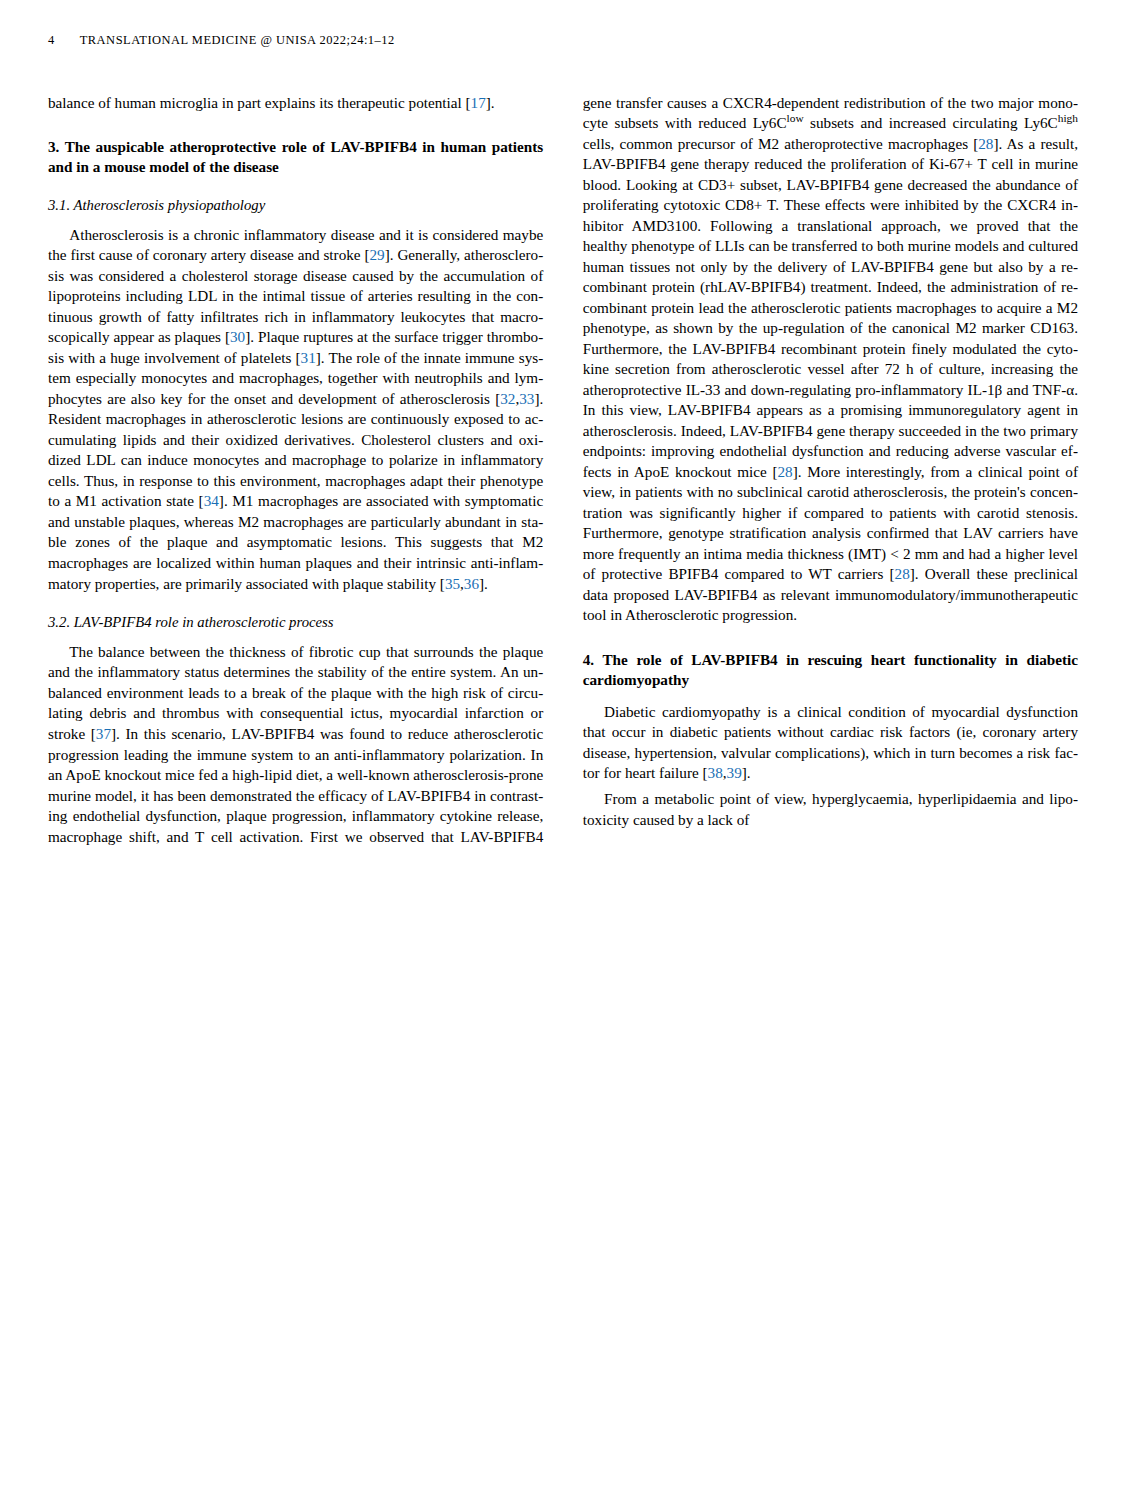4 Translational Medicine @ UniSa 2022;24:1–12
balance of human microglia in part explains its therapeutic potential [17].
3. The auspicable atheroprotective role of LAV-BPIFB4 in human patients and in a mouse model of the disease
3.1. Atherosclerosis physiopathology
Atherosclerosis is a chronic inflammatory disease and it is considered maybe the first cause of coronary artery disease and stroke [29]. Generally, atherosclerosis was considered a cholesterol storage disease caused by the accumulation of lipoproteins including LDL in the intimal tissue of arteries resulting in the continuous growth of fatty infiltrates rich in inflammatory leukocytes that macroscopically appear as plaques [30]. Plaque ruptures at the surface trigger thrombosis with a huge involvement of platelets [31]. The role of the innate immune system especially monocytes and macrophages, together with neutrophils and lymphocytes are also key for the onset and development of atherosclerosis [32,33]. Resident macrophages in atherosclerotic lesions are continuously exposed to accumulating lipids and their oxidized derivatives. Cholesterol clusters and oxidized LDL can induce monocytes and macrophage to polarize in inflammatory cells. Thus, in response to this environment, macrophages adapt their phenotype to a M1 activation state [34]. M1 macrophages are associated with symptomatic and unstable plaques, whereas M2 macrophages are particularly abundant in stable zones of the plaque and asymptomatic lesions. This suggests that M2 macrophages are localized within human plaques and their intrinsic anti-inflammatory properties, are primarily associated with plaque stability [35,36].
3.2. LAV-BPIFB4 role in atherosclerotic process
The balance between the thickness of fibrotic cup that surrounds the plaque and the inflammatory status determines the stability of the entire system. An unbalanced environment leads to a break of the plaque with the high risk of circulating debris and thrombus with consequential ictus, myocardial infarction or stroke [37]. In this scenario, LAV-BPIFB4 was found to reduce atherosclerotic progression leading the immune system to an anti-inflammatory polarization. In an ApoE knockout mice fed a high-lipid diet, a well-known atherosclerosis-prone murine model, it has been demonstrated the efficacy of LAV-BPIFB4 in contrasting endothelial dysfunction, plaque progression, inflammatory cytokine release, macrophage shift, and T cell activation. First we observed that LAV-BPIFB4 gene transfer causes a CXCR4-dependent redistribution of the two major monocyte subsets with reduced Ly6Clow subsets and increased circulating Ly6Chigh cells, common precursor of M2 atheroprotective macrophages [28]. As a result, LAV-BPIFB4 gene therapy reduced the proliferation of Ki-67+ T cell in murine blood. Looking at CD3+ subset, LAV-BPIFB4 gene decreased the abundance of proliferating cytotoxic CD8+ T. These effects were inhibited by the CXCR4 inhibitor AMD3100. Following a translational approach, we proved that the healthy phenotype of LLIs can be transferred to both murine models and cultured human tissues not only by the delivery of LAV-BPIFB4 gene but also by a recombinant protein (rhLAV-BPIFB4) treatment. Indeed, the administration of recombinant protein lead the atherosclerotic patients macrophages to acquire a M2 phenotype, as shown by the up-regulation of the canonical M2 marker CD163. Furthermore, the LAV-BPIFB4 recombinant protein finely modulated the cytokine secretion from atherosclerotic vessel after 72 h of culture, increasing the atheroprotective IL-33 and down-regulating pro-inflammatory IL-1β and TNF-α. In this view, LAV-BPIFB4 appears as a promising immunoregulatory agent in atherosclerosis. Indeed, LAV-BPIFB4 gene therapy succeeded in the two primary endpoints: improving endothelial dysfunction and reducing adverse vascular effects in ApoE knockout mice [28]. More interestingly, from a clinical point of view, in patients with no subclinical carotid atherosclerosis, the protein's concentration was significantly higher if compared to patients with carotid stenosis. Furthermore, genotype stratification analysis confirmed that LAV carriers have more frequently an intima media thickness (IMT) < 2 mm and had a higher level of protective BPIFB4 compared to WT carriers [28]. Overall these preclinical data proposed LAV-BPIFB4 as relevant immunomodulatory/immunotherapeutic tool in Atherosclerotic progression.
4. The role of LAV-BPIFB4 in rescuing heart functionality in diabetic cardiomyopathy
Diabetic cardiomyopathy is a clinical condition of myocardial dysfunction that occur in diabetic patients without cardiac risk factors (ie, coronary artery disease, hypertension, valvular complications), which in turn becomes a risk factor for heart failure [38,39].
From a metabolic point of view, hyperglycaemia, hyperlipidaemia and lipotoxicity caused by a lack of